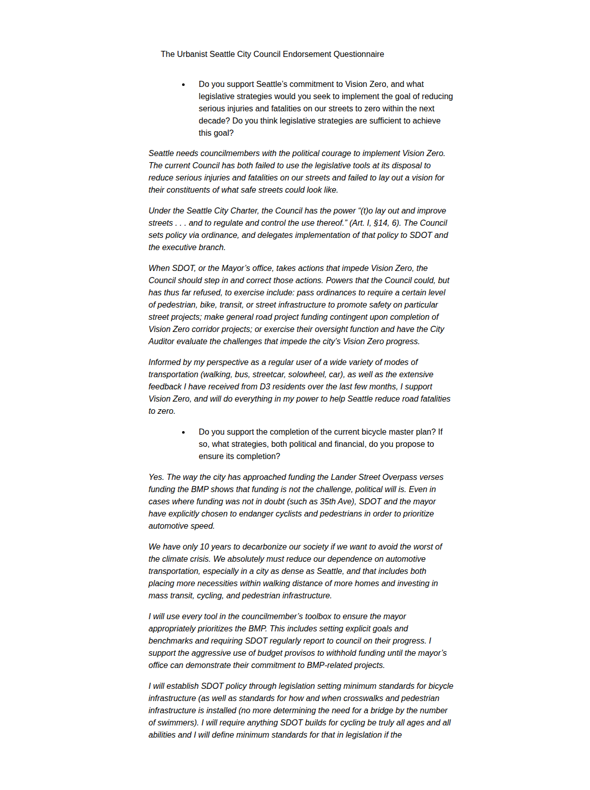The Urbanist Seattle City Council Endorsement Questionnaire
Do you support Seattle’s commitment to Vision Zero, and what legislative strategies would you seek to implement the goal of reducing serious injuries and fatalities on our streets to zero within the next decade? Do you think legislative strategies are sufficient to achieve this goal?
Seattle needs councilmembers with the political courage to implement Vision Zero. The current Council has both failed to use the legislative tools at its disposal to reduce serious injuries and fatalities on our streets and failed to lay out a vision for their constituents of what safe streets could look like.
Under the Seattle City Charter, the Council has the power “(t)o lay out and improve streets . . . and to regulate and control the use thereof.” (Art. I, §14, 6). The Council sets policy via ordinance, and delegates implementation of that policy to SDOT and the executive branch.
When SDOT, or the Mayor’s office, takes actions that impede Vision Zero, the Council should step in and correct those actions. Powers that the Council could, but has thus far refused, to exercise include: pass ordinances to require a certain level of pedestrian, bike, transit, or street infrastructure to promote safety on particular street projects; make general road project funding contingent upon completion of Vision Zero corridor projects; or exercise their oversight function and have the City Auditor evaluate the challenges that impede the city’s Vision Zero progress.
Informed by my perspective as a regular user of a wide variety of modes of transportation (walking, bus, streetcar, solowheel, car), as well as the extensive feedback I have received from D3 residents over the last few months, I support Vision Zero, and will do everything in my power to help Seattle reduce road fatalities to zero.
Do you support the completion of the current bicycle master plan? If so, what strategies, both political and financial, do you propose to ensure its completion?
Yes. The way the city has approached funding the Lander Street Overpass verses funding the BMP shows that funding is not the challenge, political will is. Even in cases where funding was not in doubt (such as 35th Ave), SDOT and the mayor have explicitly chosen to endanger cyclists and pedestrians in order to prioritize automotive speed.
We have only 10 years to decarbonize our society if we want to avoid the worst of the climate crisis. We absolutely must reduce our dependence on automotive transportation, especially in a city as dense as Seattle, and that includes both placing more necessities within walking distance of more homes and investing in mass transit, cycling, and pedestrian infrastructure.
I will use every tool in the councilmember’s toolbox to ensure the mayor appropriately prioritizes the BMP. This includes setting explicit goals and benchmarks and requiring SDOT regularly report to council on their progress. I support the aggressive use of budget provisos to withhold funding until the mayor’s office can demonstrate their commitment to BMP-related projects.
I will establish SDOT policy through legislation setting minimum standards for bicycle infrastructure (as well as standards for how and when crosswalks and pedestrian infrastructure is installed (no more determining the need for a bridge by the number of swimmers). I will require anything SDOT builds for cycling be truly all ages and all abilities and I will define minimum standards for that in legislation if the